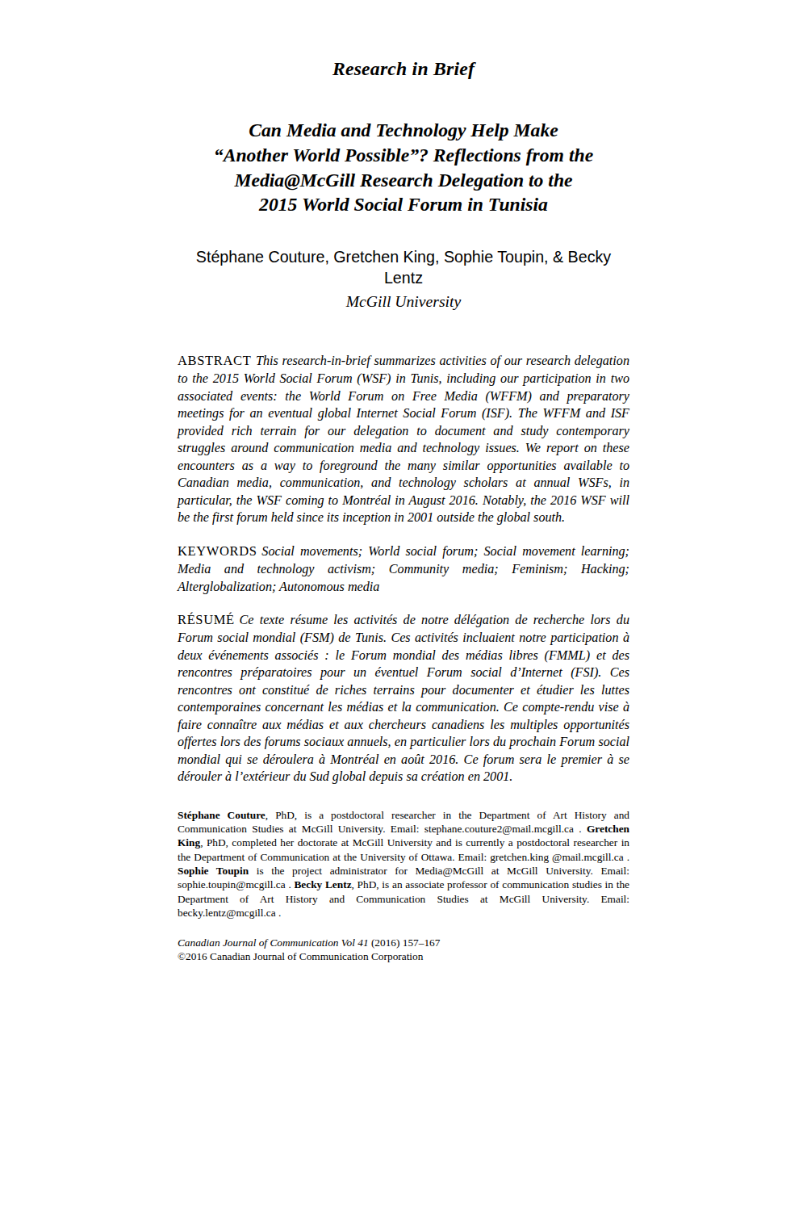Research in Brief
Can Media and Technology Help Make
“Another World Possible”? Reflections from the
Media@McGill Research Delegation to the
2015 World Social Forum in Tunisia
Stéphane Couture, Gretchen King, Sophie Toupin, & Becky Lentz
McGill University
ABSTRACT This research-in-brief summarizes activities of our research delegation to the 2015 World Social Forum (WSF) in Tunis, including our participation in two associated events: the World Forum on Free Media (WFFM) and preparatory meetings for an eventual global Internet Social Forum (ISF). The WFFM and ISF provided rich terrain for our delegation to document and study contemporary struggles around communication media and technology issues. We report on these encounters as a way to foreground the many similar opportunities available to Canadian media, communication, and technology scholars at annual WSFs, in particular, the WSF coming to Montréal in August 2016. Notably, the 2016 WSF will be the first forum held since its inception in 2001 outside the global south.
KEYWORDS Social movements; World social forum; Social movement learning; Media and technology activism; Community media; Feminism; Hacking; Alterglobalization; Autonomous media
RÉSUMÉ Ce texte résume les activités de notre délégation de recherche lors du Forum social mondial (FSM) de Tunis. Ces activités incluaient notre participation à deux événements associés : le Forum mondial des médias libres (FMML) et des rencontres préparatoires pour un éventuel Forum social d’Internet (FSI). Ces rencontres ont constitué de riches terrains pour documenter et étudier les luttes contemporaines concernant les médias et la communication. Ce compte-rendu vise à faire connaître aux médias et aux chercheurs canadiens les multiples opportunités offertes lors des forums sociaux annuels, en particulier lors du prochain Forum social mondial qui se déroulera à Montréal en août 2016. Ce forum sera le premier à se dérouler à l’extérieur du Sud global depuis sa création en 2001.
Stéphane Couture, PhD, is a postdoctoral researcher in the Department of Art History and Communication Studies at McGill University. Email: stephane.couture2@mail.mcgill.ca . Gretchen King, PhD, completed her doctorate at McGill University and is currently a postdoctoral researcher in the Department of Communication at the University of Ottawa. Email: gretchen.king @mail.mcgill.ca . Sophie Toupin is the project administrator for Media@McGill at McGill University. Email: sophie.toupin@mcgill.ca . Becky Lentz, PhD, is an associate professor of communication studies in the Department of Art History and Communication Studies at McGill University. Email: becky.lentz@mcgill.ca .
Canadian Journal of Communication Vol 41 (2016) 157–167
©2016 Canadian Journal of Communication Corporation